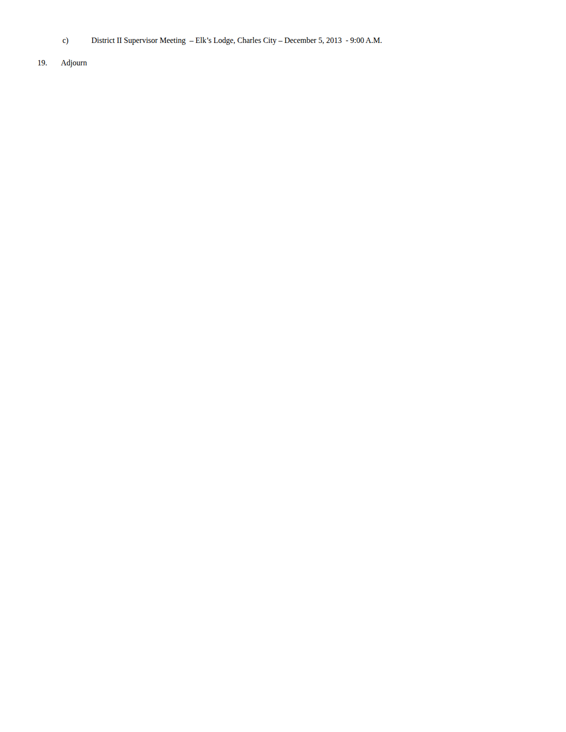c) District II Supervisor Meeting – Elk’s Lodge, Charles City – December 5, 2013 - 9:00 A.M.
19. Adjourn